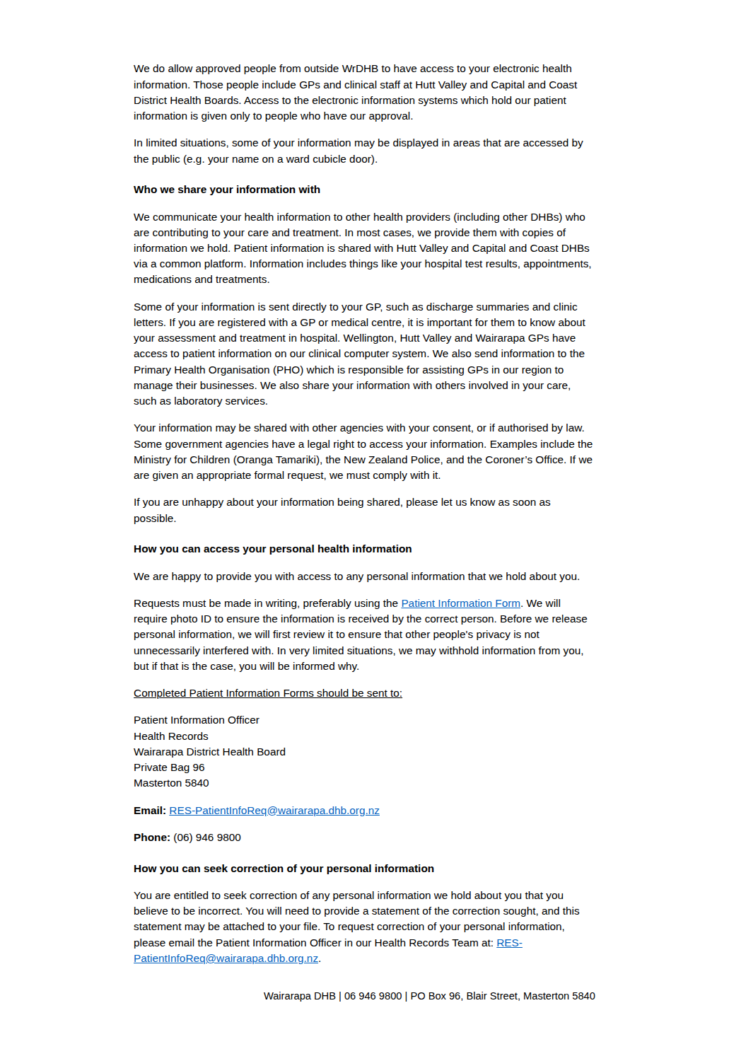We do allow approved people from outside WrDHB to have access to your electronic health information. Those people include GPs and clinical staff at Hutt Valley and Capital and Coast District Health Boards. Access to the electronic information systems which hold our patient information is given only to people who have our approval.
In limited situations, some of your information may be displayed in areas that are accessed by the public (e.g. your name on a ward cubicle door).
Who we share your information with
We communicate your health information to other health providers (including other DHBs) who are contributing to your care and treatment. In most cases, we provide them with copies of information we hold. Patient information is shared with Hutt Valley and Capital and Coast DHBs via a common platform. Information includes things like your hospital test results, appointments, medications and treatments.
Some of your information is sent directly to your GP, such as discharge summaries and clinic letters. If you are registered with a GP or medical centre, it is important for them to know about your assessment and treatment in hospital. Wellington, Hutt Valley and Wairarapa GPs have access to patient information on our clinical computer system. We also send information to the Primary Health Organisation (PHO) which is responsible for assisting GPs in our region to manage their businesses. We also share your information with others involved in your care, such as laboratory services.
Your information may be shared with other agencies with your consent, or if authorised by law. Some government agencies have a legal right to access your information. Examples include the Ministry for Children (Oranga Tamariki), the New Zealand Police, and the Coroner’s Office. If we are given an appropriate formal request, we must comply with it.
If you are unhappy about your information being shared, please let us know as soon as possible.
How you can access your personal health information
We are happy to provide you with access to any personal information that we hold about you.
Requests must be made in writing, preferably using the Patient Information Form. We will require photo ID to ensure the information is received by the correct person. Before we release personal information, we will first review it to ensure that other people's privacy is not unnecessarily interfered with. In very limited situations, we may withhold information from you, but if that is the case, you will be informed why.
Completed Patient Information Forms should be sent to:
Patient Information Officer Health Records Wairarapa District Health Board Private Bag 96 Masterton 5840
Email: RES-PatientInfoReq@wairarapa.dhb.org.nz
Phone: (06) 946 9800
How you can seek correction of your personal information
You are entitled to seek correction of any personal information we hold about you that you believe to be incorrect. You will need to provide a statement of the correction sought, and this statement may be attached to your file. To request correction of your personal information, please email the Patient Information Officer in our Health Records Team at: RES-PatientInfoReq@wairarapa.dhb.org.nz.
Wairarapa DHB | 06 946 9800 | PO Box 96, Blair Street, Masterton 5840